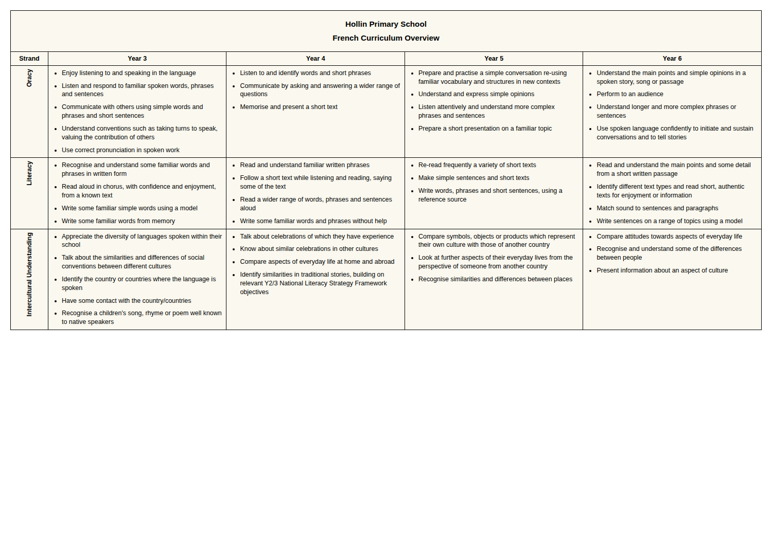Hollin Primary School French Curriculum Overview
| Strand | Year 3 | Year 4 | Year 5 | Year 6 |
| --- | --- | --- | --- | --- |
| Oracy | Enjoy listening to and speaking in the language Listen and respond to familiar spoken words, phrases and sentences Communicate with others using simple words and phrases and short sentences Understand conventions such as taking turns to speak, valuing the contribution of others Use correct pronunciation in spoken work | Listen to and identify words and short phrases Communicate by asking and answering a wider range of questions Memorise and present a short text | Prepare and practise a simple conversation re-using familiar vocabulary and structures in new contexts Understand and express simple opinions Listen attentively and understand more complex phrases and sentences Prepare a short presentation on a familiar topic | Understand the main points and simple opinions in a spoken story, song or passage Perform to an audience Understand longer and more complex phrases or sentences Use spoken language confidently to initiate and sustain conversations and to tell stories |
| Literacy | Recognise and understand some familiar words and phrases in written form Read aloud in chorus, with confidence and enjoyment, from a known text Write some familiar simple words using a model Write some familiar words from memory | Read and understand familiar written phrases Follow a short text while listening and reading, saying some of the text Read a wider range of words, phrases and sentences aloud Write some familiar words and phrases without help | Re-read frequently a variety of short texts Make simple sentences and short texts Write words, phrases and short sentences, using a reference source | Read and understand the main points and some detail from a short written passage Identify different text types and read short, authentic texts for enjoyment or information Match sound to sentences and paragraphs Write sentences on a range of topics using a model |
| Intercultural Understanding | Appreciate the diversity of languages spoken within their school Talk about the similarities and differences of social conventions between different cultures Identify the country or countries where the language is spoken Have some contact with the country/countries Recognise a children's song, rhyme or poem well known to native speakers | Talk about celebrations of which they have experience Know about similar celebrations in other cultures Compare aspects of everyday life at home and abroad Identify similarities in traditional stories, building on relevant Y2/3 National Literacy Strategy Framework objectives | Compare symbols, objects or products which represent their own culture with those of another country Look at further aspects of their everyday lives from the perspective of someone from another country Recognise similarities and differences between places | Compare attitudes towards aspects of everyday life Recognise and understand some of the differences between people Present information about an aspect of culture |